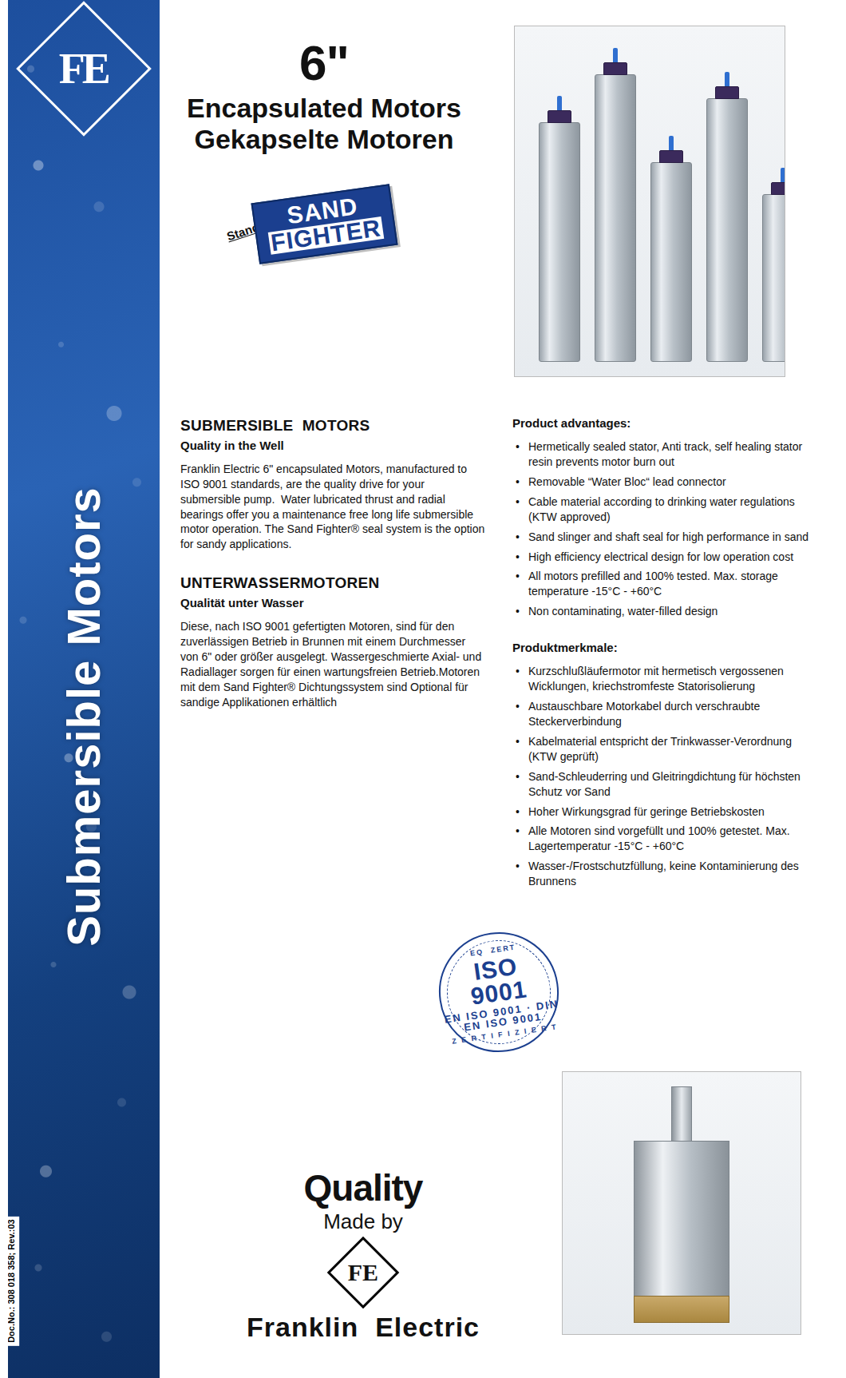FE
Submersible Motors
Doc.No.: 308 018 358; Rev.:03
6"
Encapsulated Motors
Gekapselte Motoren
Standard:
SAND FIGHTER
SUBMERSIBLE MOTORS
Quality in the Well
Franklin Electric 6" encapsulated Motors, manufactured to ISO 9001 standards, are the quality drive for your submersible pump. Water lubricated thrust and radial bearings offer you a maintenance free long life submersible motor operation. The Sand Fighter® seal system is the option for sandy applications.
UNTERWASSERMOTOREN
Qualität unter Wasser
Diese, nach ISO 9001 gefertigten Motoren, sind für den zuverlässigen Betrieb in Brunnen mit einem Durchmesser von 6" oder größer ausgelegt. Wassergeschmierte Axial- und Radiallager sorgen für einen wartungsfreien Betrieb.Motoren mit dem Sand Fighter® Dichtungssystem sind Optional für sandige Applikationen erhältlich
Product advantages:
Hermetically sealed stator, Anti track, self healing stator resin prevents motor burn out
Removable “Water Bloc“ lead connector
Cable material according to drinking water regulations (KTW approved)
Sand slinger and shaft seal for high performance in sand
High efficiency electrical design for low operation cost
All motors prefilled and 100% tested. Max. storage temperature -15°C - +60°C
Non contaminating, water-filled design
Produktmerkmale:
Kurzschlußläufermotor mit hermetisch vergossenen Wicklungen, kriechstromfeste Statorisolierung
Austauschbare Motorkabel durch verschraubte Steckerverbindung
Kabelmaterial entspricht der Trinkwasser-Verordnung (KTW geprüft)
Sand-Schleuderring und Gleitringdichtung für höchsten Schutz vor Sand
Hoher Wirkungsgrad für geringe Betriebskosten
Alle Motoren sind vorgefüllt und 100% getestet. Max. Lagertemperatur -15°C - +60°C
Wasser-/Frostschutzfüllung, keine Kontaminierung des Brunnens
EQ ZERT
ISO
9001EN ISO 9001 · DIN EN ISO 9001
Z E R T I F I Z I E R T
Quality
Made by
FE
Franklin Electric